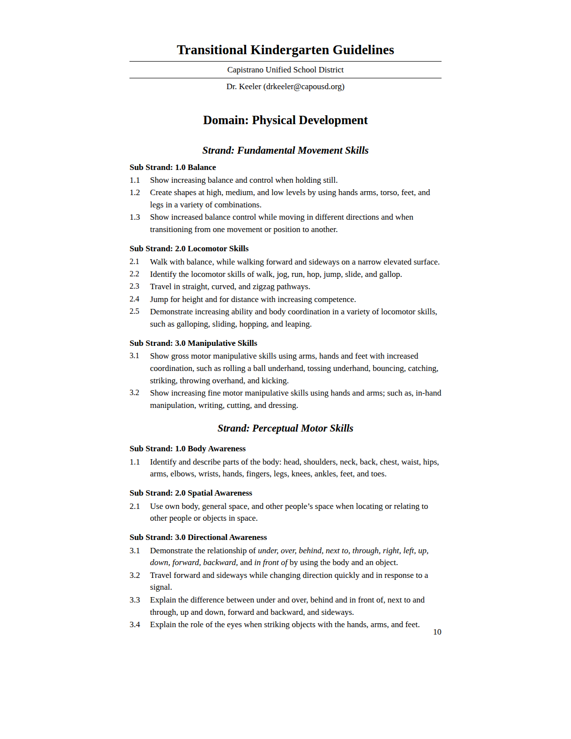Transitional Kindergarten Guidelines
Capistrano Unified School District
Dr. Keeler (drkeeler@capousd.org)
Domain: Physical Development
Strand: Fundamental Movement Skills
Sub Strand: 1.0 Balance
1.1 Show increasing balance and control when holding still.
1.2 Create shapes at high, medium, and low levels by using hands arms, torso, feet, and legs in a variety of combinations.
1.3 Show increased balance control while moving in different directions and when transitioning from one movement or position to another.
Sub Strand: 2.0 Locomotor Skills
2.1 Walk with balance, while walking forward and sideways on a narrow elevated surface.
2.2 Identify the locomotor skills of walk, jog, run, hop, jump, slide, and gallop.
2.3 Travel in straight, curved, and zigzag pathways.
2.4 Jump for height and for distance with increasing competence.
2.5 Demonstrate increasing ability and body coordination in a variety of locomotor skills, such as galloping, sliding, hopping, and leaping.
Sub Strand: 3.0 Manipulative Skills
3.1 Show gross motor manipulative skills using arms, hands and feet with increased coordination, such as rolling a ball underhand, tossing underhand, bouncing, catching, striking, throwing overhand, and kicking.
3.2 Show increasing fine motor manipulative skills using hands and arms; such as, in-hand manipulation, writing, cutting, and dressing.
Strand: Perceptual Motor Skills
Sub Strand: 1.0 Body Awareness
1.1 Identify and describe parts of the body: head, shoulders, neck, back, chest, waist, hips, arms, elbows, wrists, hands, fingers, legs, knees, ankles, feet, and toes.
Sub Strand: 2.0 Spatial Awareness
2.1 Use own body, general space, and other people’s space when locating or relating to other people or objects in space.
Sub Strand: 3.0 Directional Awareness
3.1 Demonstrate the relationship of under, over, behind, next to, through, right, left, up, down, forward, backward, and in front of by using the body and an object.
3.2 Travel forward and sideways while changing direction quickly and in response to a signal.
3.3 Explain the difference between under and over, behind and in front of, next to and through, up and down, forward and backward, and sideways.
3.4 Explain the role of the eyes when striking objects with the hands, arms, and feet.
10